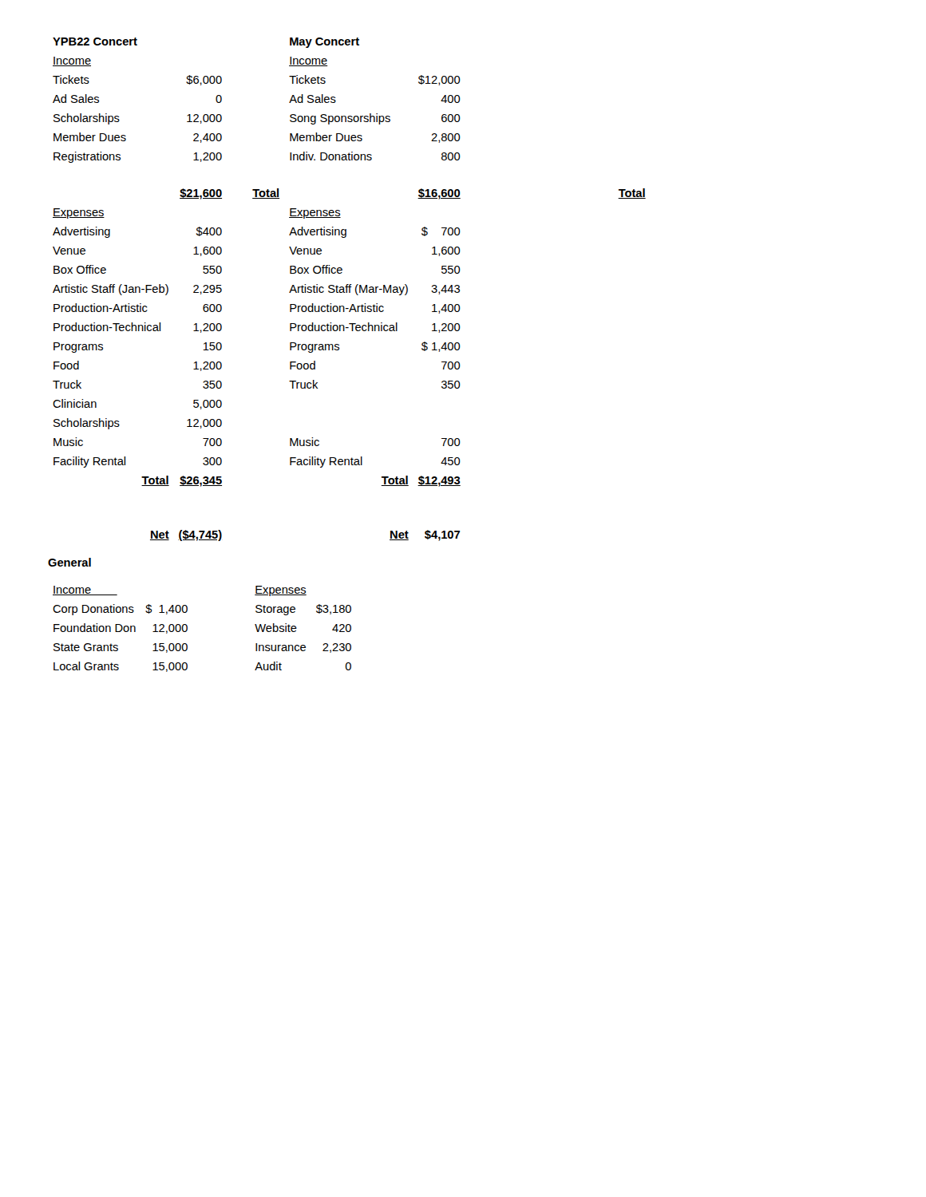| YPB22 Concert | | May Concert | | |
| Income | | Income | | |
| Tickets | $6,000 | | Tickets | $12,000 | | |
| Ad Sales | 0 | | Ad Sales | 400 | | |
| Scholarships | 12,000 | | Song Sponsorships | 600 | | |
| Member Dues | 2,400 | | Member Dues | 2,800 | | |
| Registrations | 1,200 | | Indiv. Donations | 800 | | |
| | $21,600 | Total | | $16,600 | | Total |
| Expenses | | Expenses | | |
| Advertising | $400 | | Advertising | $ 700 | | |
| Venue | 1,600 | | Venue | 1,600 | | |
| Box Office | 550 | | Box Office | 550 | | |
| Artistic Staff (Jan-Feb) | 2,295 | | Artistic Staff (Mar-May) | 3,443 | | |
| Production-Artistic | 600 | | Production-Artistic | 1,400 | | |
| Production-Technical | 1,200 | | Production-Technical | 1,200 | | |
| Programs | 150 | | Programs | $ 1,400 | | |
| Food | 1,200 | | Food | 700 | | |
| Truck | 350 | | Truck | 350 | | |
| Clinician | 5,000 | | | | | |
| Scholarships | 12,000 | | | | | |
| Music | 700 | | Music | 700 | | |
| Facility Rental | 300 | | Facility Rental | 450 | | |
| Total | $26,345 | | Total | $12,493 | | |
| Net | ($4,745) | | Net | $4,107 | | |
General
| Income | | Expenses |
| Corp Donations | $ 1,400 | | Storage | $3,180 |
| Foundation Don | 12,000 | | Website | 420 |
| State Grants | 15,000 | | Insurance | 2,230 |
| Local Grants | 15,000 | | Audit | 0 |